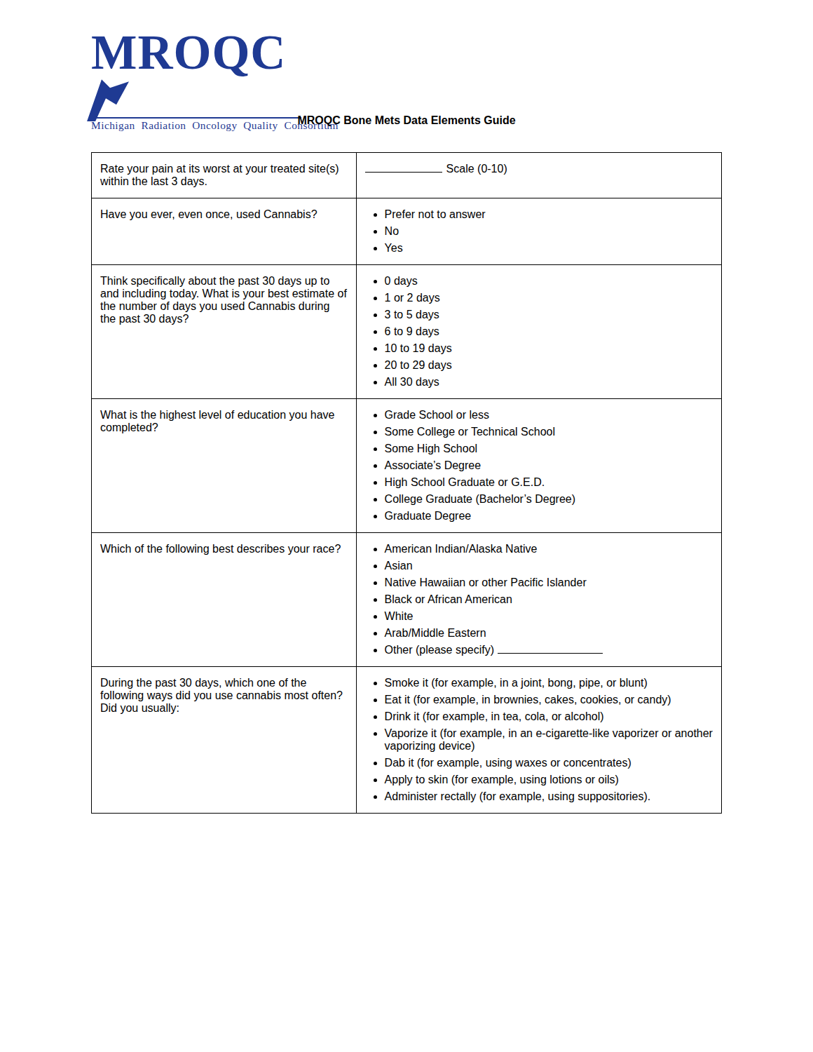MROQC
Michigan Radiation Oncology Quality Consortium
MROQC Bone Mets Data Elements Guide
| Rate your pain at its worst at your treated site(s) within the last 3 days. | Scale (0-10) |
| Have you ever, even once, used Cannabis? | Prefer not to answer No Yes |
| Think specifically about the past 30 days up to and including today. What is your best estimate of the number of days you used Cannabis during the past 30 days? | 0 days 1 or 2 days 3 to 5 days 6 to 9 days 10 to 19 days 20 to 29 days All 30 days |
| What is the highest level of education you have completed? | Grade School or less Some College or Technical School Some High School Associate’s Degree High School Graduate or G.E.D. College Graduate (Bachelor’s Degree) Graduate Degree |
| Which of the following best describes your race? | American Indian/Alaska Native Asian Native Hawaiian or other Pacific Islander Black or African American White Arab/Middle Eastern Other (please specify) |
| During the past 30 days, which one of the following ways did you use cannabis most often? Did you usually: | Smoke it (for example, in a joint, bong, pipe, or blunt) Eat it (for example, in brownies, cakes, cookies, or candy) Drink it (for example, in tea, cola, or alcohol) Vaporize it (for example, in an e-cigarette-like vaporizer or another vaporizing device) Dab it (for example, using waxes or concentrates) Apply to skin (for example, using lotions or oils) Administer rectally (for example, using suppositories). |